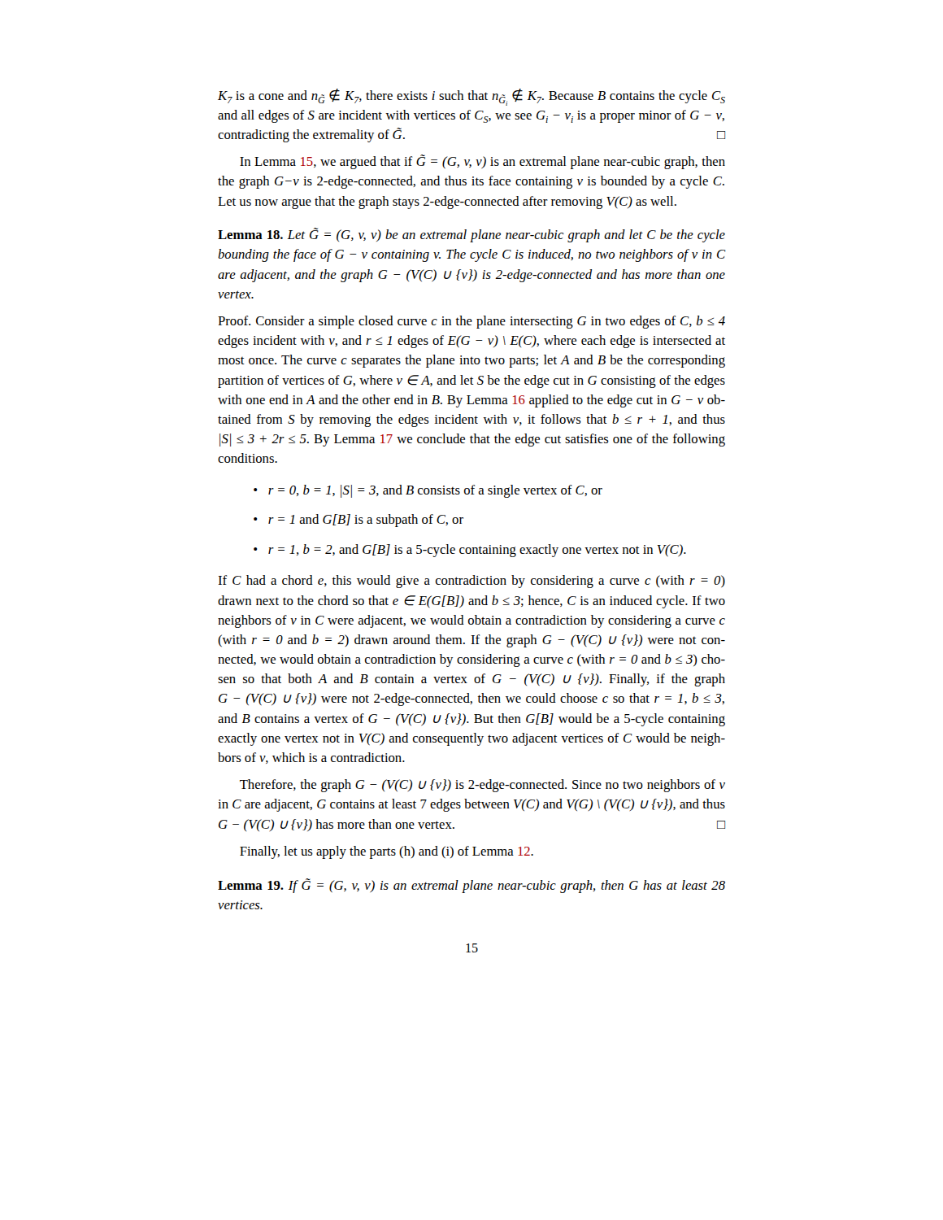K7 is a cone and nG̃ ∉ K7, there exists i such that nG̃i ∉ K7. Because B contains the cycle CS and all edges of S are incident with vertices of CS, we see Gi − vi is a proper minor of G − v, contradicting the extremality of G̃. □
In Lemma 15, we argued that if G̃ = (G, v, ν) is an extremal plane near-cubic graph, then the graph G−v is 2-edge-connected, and thus its face containing v is bounded by a cycle C. Let us now argue that the graph stays 2-edge-connected after removing V(C) as well.
Lemma 18. Let G̃ = (G, v, ν) be an extremal plane near-cubic graph and let C be the cycle bounding the face of G − v containing v. The cycle C is induced, no two neighbors of v in C are adjacent, and the graph G − (V(C) ∪ {v}) is 2-edge-connected and has more than one vertex.
Proof. Consider a simple closed curve c in the plane intersecting G in two edges of C, b ≤ 4 edges incident with v, and r ≤ 1 edges of E(G − v) \ E(C), where each edge is intersected at most once. The curve c separates the plane into two parts; let A and B be the corresponding partition of vertices of G, where v ∈ A, and let S be the edge cut in G consisting of the edges with one end in A and the other end in B. By Lemma 16 applied to the edge cut in G − v obtained from S by removing the edges incident with v, it follows that b ≤ r + 1, and thus |S| ≤ 3 + 2r ≤ 5. By Lemma 17 we conclude that the edge cut satisfies one of the following conditions.
r = 0, b = 1, |S| = 3, and B consists of a single vertex of C, or
r = 1 and G[B] is a subpath of C, or
r = 1, b = 2, and G[B] is a 5-cycle containing exactly one vertex not in V(C).
If C had a chord e, this would give a contradiction by considering a curve c (with r = 0) drawn next to the chord so that e ∈ E(G[B]) and b ≤ 3; hence, C is an induced cycle. If two neighbors of v in C were adjacent, we would obtain a contradiction by considering a curve c (with r = 0 and b = 2) drawn around them. If the graph G − (V(C) ∪ {v}) were not connected, we would obtain a contradiction by considering a curve c (with r = 0 and b ≤ 3) chosen so that both A and B contain a vertex of G − (V(C) ∪ {v}). Finally, if the graph G − (V(C) ∪ {v}) were not 2-edge-connected, then we could choose c so that r = 1, b ≤ 3, and B contains a vertex of G − (V(C) ∪ {v}). But then G[B] would be a 5-cycle containing exactly one vertex not in V(C) and consequently two adjacent vertices of C would be neighbors of v, which is a contradiction.
Therefore, the graph G − (V(C) ∪ {v}) is 2-edge-connected. Since no two neighbors of v in C are adjacent, G contains at least 7 edges between V(C) and V(G) \ (V(C) ∪ {v}), and thus G − (V(C) ∪ {v}) has more than one vertex. □
Finally, let us apply the parts (h) and (i) of Lemma 12.
Lemma 19. If G̃ = (G, v, ν) is an extremal plane near-cubic graph, then G has at least 28 vertices.
15